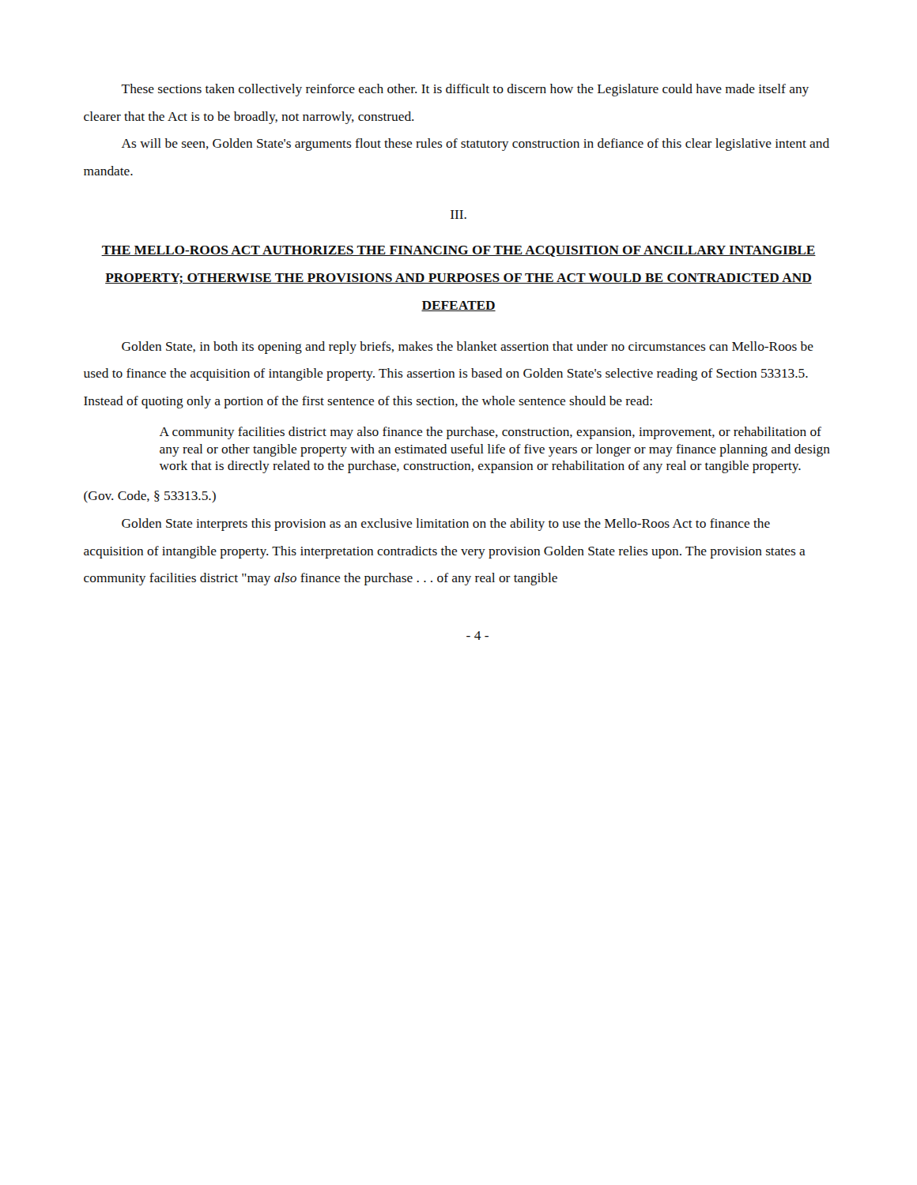These sections taken collectively reinforce each other. It is difficult to discern how the Legislature could have made itself any clearer that the Act is to be broadly, not narrowly, construed.
As will be seen, Golden State's arguments flout these rules of statutory construction in defiance of this clear legislative intent and mandate.
III.
THE MELLO-ROOS ACT AUTHORIZES THE FINANCING OF THE ACQUISITION OF ANCILLARY INTANGIBLE PROPERTY; OTHERWISE THE PROVISIONS AND PURPOSES OF THE ACT WOULD BE CONTRADICTED AND DEFEATED
Golden State, in both its opening and reply briefs, makes the blanket assertion that under no circumstances can Mello-Roos be used to finance the acquisition of intangible property. This assertion is based on Golden State's selective reading of Section 53313.5. Instead of quoting only a portion of the first sentence of this section, the whole sentence should be read:
A community facilities district may also finance the purchase, construction, expansion, improvement, or rehabilitation of any real or other tangible property with an estimated useful life of five years or longer or may finance planning and design work that is directly related to the purchase, construction, expansion or rehabilitation of any real or tangible property.
(Gov. Code, § 53313.5.)
Golden State interprets this provision as an exclusive limitation on the ability to use the Mello-Roos Act to finance the acquisition of intangible property. This interpretation contradicts the very provision Golden State relies upon. The provision states a community facilities district "may also finance the purchase . . . of any real or tangible
- 4 -